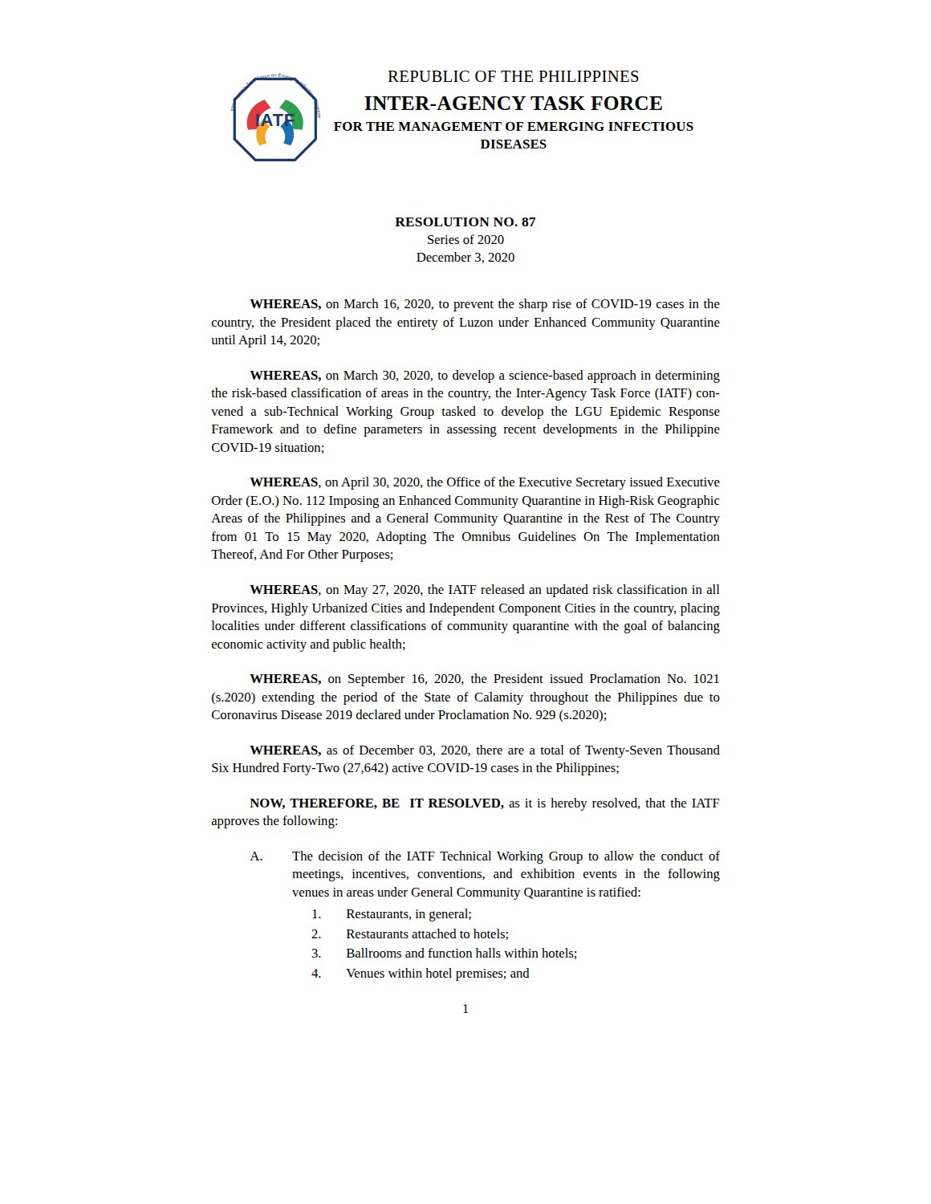IATF Inter-Agency Task Force on Emerging Infectious Diseases
Republic of the Philippines
Inter-Agency Task Force
for the Management of Emerging Infectious Diseases
RESOLUTION NO. 87
Series of 2020
December 3, 2020
WHEREAS, on March 16, 2020, to prevent the sharp rise of COVID-19 cases in the country, the President placed the entirety of Luzon under Enhanced Community Quarantine until April 14, 2020;
WHEREAS, on March 30, 2020, to develop a science-based approach in determining the risk-based classification of areas in the country, the Inter-Agency Task Force (IATF) convened a sub-Technical Working Group tasked to develop the LGU Epidemic Response Framework and to define parameters in assessing recent developments in the Philippine COVID-19 situation;
WHEREAS, on April 30, 2020, the Office of the Executive Secretary issued Executive Order (E.O.) No. 112 Imposing an Enhanced Community Quarantine in High-Risk Geographic Areas of the Philippines and a General Community Quarantine in the Rest of The Country from 01 To 15 May 2020, Adopting The Omnibus Guidelines On The Implementation Thereof, And For Other Purposes;
WHEREAS, on May 27, 2020, the IATF released an updated risk classification in all Provinces, Highly Urbanized Cities and Independent Component Cities in the country, placing localities under different classifications of community quarantine with the goal of balancing economic activity and public health;
WHEREAS, on September 16, 2020, the President issued Proclamation No. 1021 (s.2020) extending the period of the State of Calamity throughout the Philippines due to Coronavirus Disease 2019 declared under Proclamation No. 929 (s.2020);
WHEREAS, as of December 03, 2020, there are a total of Twenty-Seven Thousand Six Hundred Forty-Two (27,642) active COVID-19 cases in the Philippines;
NOW, THEREFORE, BE IT RESOLVED, as it is hereby resolved, that the IATF approves the following:
A. The decision of the IATF Technical Working Group to allow the conduct of meetings, incentives, conventions, and exhibition events in the following venues in areas under General Community Quarantine is ratified:
1. Restaurants, in general;
2. Restaurants attached to hotels;
3. Ballrooms and function halls within hotels;
4. Venues within hotel premises; and
1